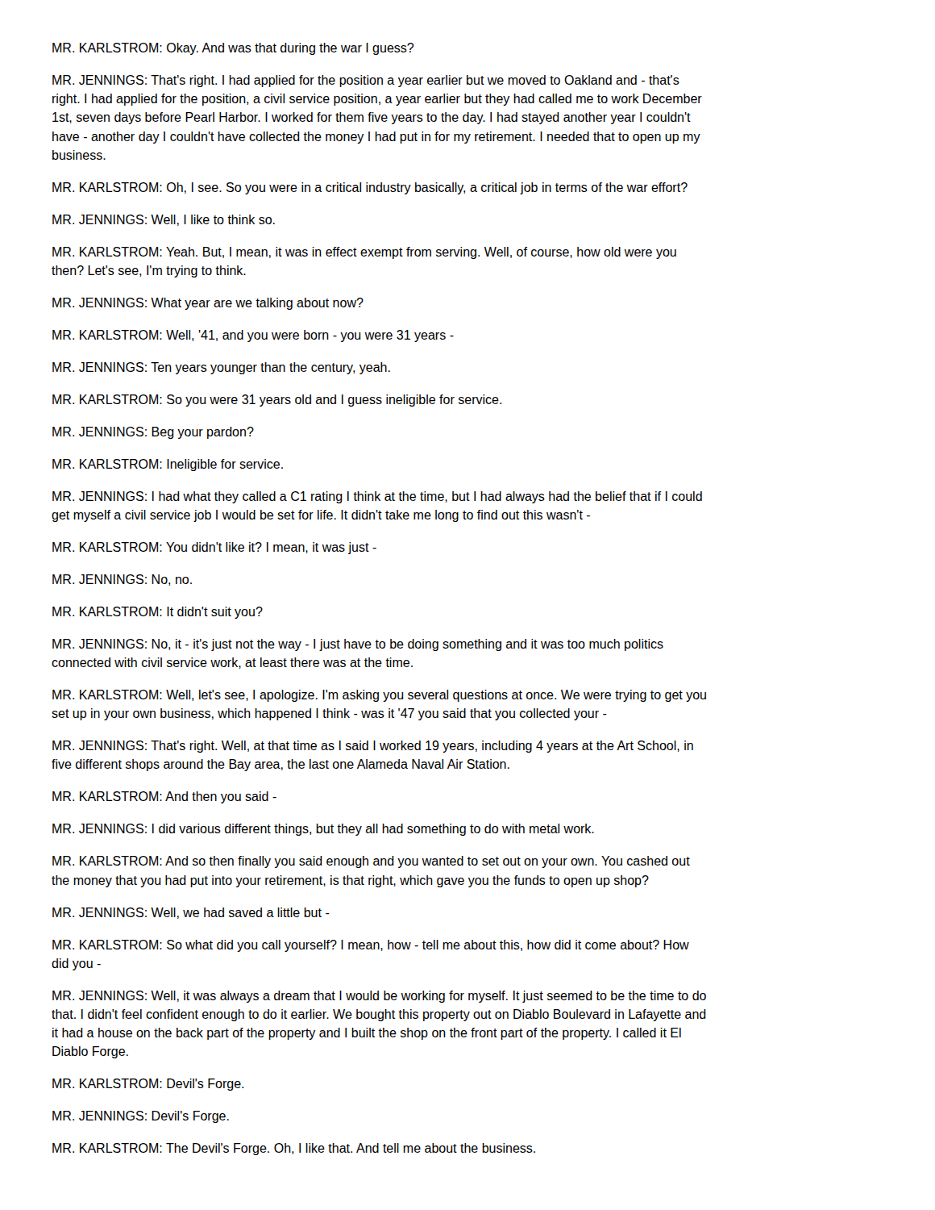MR. KARLSTROM: Okay. And was that during the war I guess?
MR. JENNINGS: That's right. I had applied for the position a year earlier but we moved to Oakland and - that's right. I had applied for the position, a civil service position, a year earlier but they had called me to work December 1st, seven days before Pearl Harbor. I worked for them five years to the day. I had stayed another year I couldn't have - another day I couldn't have collected the money I had put in for my retirement. I needed that to open up my business.
MR. KARLSTROM: Oh, I see. So you were in a critical industry basically, a critical job in terms of the war effort?
MR. JENNINGS: Well, I like to think so.
MR. KARLSTROM: Yeah. But, I mean, it was in effect exempt from serving. Well, of course, how old were you then? Let's see, I'm trying to think.
MR. JENNINGS: What year are we talking about now?
MR. KARLSTROM: Well, '41, and you were born - you were 31 years -
MR. JENNINGS: Ten years younger than the century, yeah.
MR. KARLSTROM: So you were 31 years old and I guess ineligible for service.
MR. JENNINGS: Beg your pardon?
MR. KARLSTROM: Ineligible for service.
MR. JENNINGS: I had what they called a C1 rating I think at the time, but I had always had the belief that if I could get myself a civil service job I would be set for life. It didn't take me long to find out this wasn't -
MR. KARLSTROM: You didn't like it? I mean, it was just -
MR. JENNINGS: No, no.
MR. KARLSTROM: It didn't suit you?
MR. JENNINGS: No, it - it's just not the way - I just have to be doing something and it was too much politics connected with civil service work, at least there was at the time.
MR. KARLSTROM: Well, let's see, I apologize. I'm asking you several questions at once. We were trying to get you set up in your own business, which happened I think - was it '47 you said that you collected your -
MR. JENNINGS: That's right. Well, at that time as I said I worked 19 years, including 4 years at the Art School, in five different shops around the Bay area, the last one Alameda Naval Air Station.
MR. KARLSTROM: And then you said -
MR. JENNINGS: I did various different things, but they all had something to do with metal work.
MR. KARLSTROM: And so then finally you said enough and you wanted to set out on your own. You cashed out the money that you had put into your retirement, is that right, which gave you the funds to open up shop?
MR. JENNINGS: Well, we had saved a little but -
MR. KARLSTROM: So what did you call yourself? I mean, how - tell me about this, how did it come about? How did you -
MR. JENNINGS: Well, it was always a dream that I would be working for myself. It just seemed to be the time to do that. I didn't feel confident enough to do it earlier. We bought this property out on Diablo Boulevard in Lafayette and it had a house on the back part of the property and I built the shop on the front part of the property. I called it El Diablo Forge.
MR. KARLSTROM: Devil's Forge.
MR. JENNINGS: Devil's Forge.
MR. KARLSTROM: The Devil's Forge. Oh, I like that. And tell me about the business.